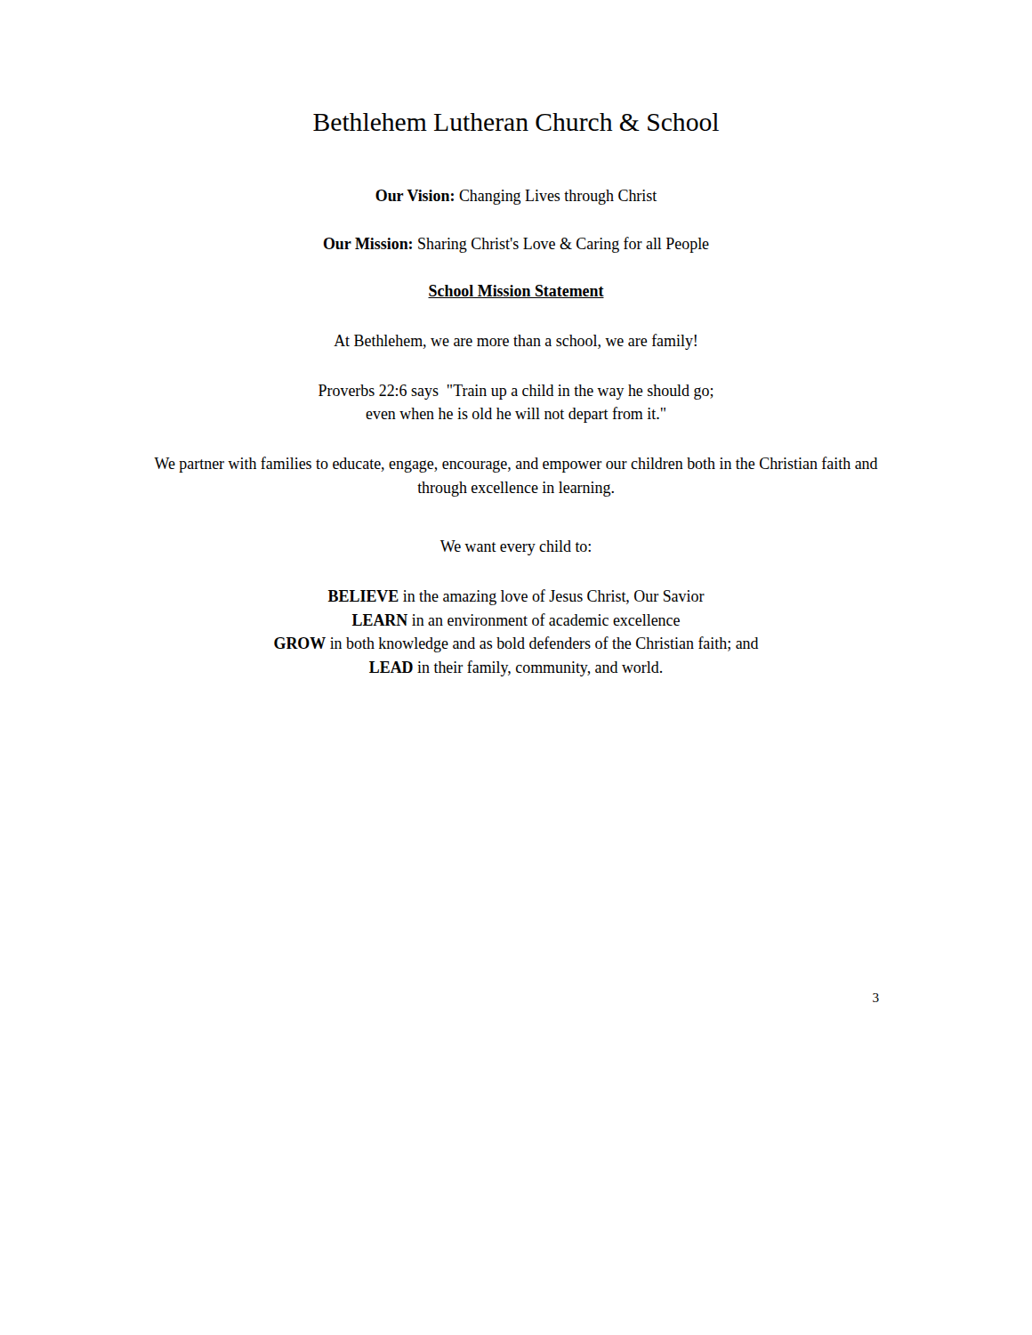Bethlehem Lutheran Church & School
Our Vision: Changing Lives through Christ
Our Mission: Sharing Christ's Love & Caring for all People
School Mission Statement
At Bethlehem, we are more than a school, we are family!
Proverbs 22:6 says "Train up a child in the way he should go;
even when he is old he will not depart from it."
We partner with families to educate, engage, encourage, and empower our children both in the Christian faith and through excellence in learning.
We want every child to:
BELIEVE in the amazing love of Jesus Christ, Our Savior
LEARN in an environment of academic excellence
GROW in both knowledge and as bold defenders of the Christian faith; and
LEAD in their family, community, and world.
3